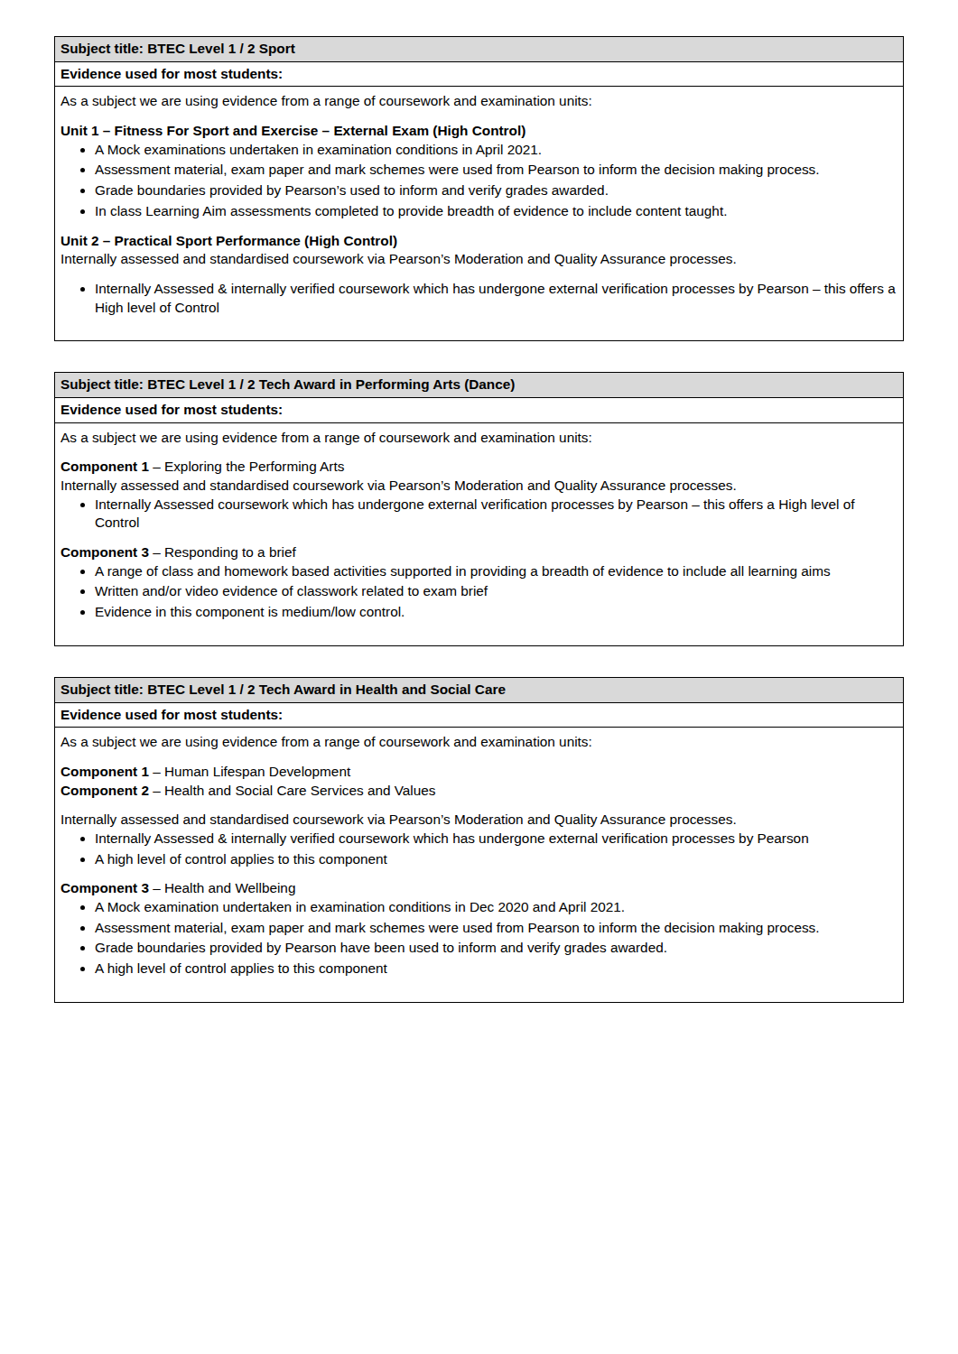Subject title: BTEC Level 1 / 2 Sport
Evidence used for most students:
As a subject we are using evidence from a range of coursework and examination units:
Unit 1 – Fitness For Sport and Exercise – External Exam (High Control)
A Mock examinations undertaken in examination conditions in April 2021.
Assessment material, exam paper and mark schemes were used from Pearson to inform the decision making process.
Grade boundaries provided by Pearson’s used to inform and verify grades awarded.
In class Learning Aim assessments completed to provide breadth of evidence to include content taught.
Unit 2 – Practical Sport Performance (High Control)
Internally assessed and standardised coursework via Pearson’s Moderation and Quality Assurance processes.
Internally Assessed & internally verified coursework which has undergone external verification processes by Pearson – this offers a High level of Control
Subject title: BTEC Level 1 / 2 Tech Award in Performing Arts (Dance)
Evidence used for most students:
As a subject we are using evidence from a range of coursework and examination units:
Component 1 – Exploring the Performing Arts
Internally assessed and standardised coursework via Pearson’s Moderation and Quality Assurance processes.
Internally Assessed coursework which has undergone external verification processes by Pearson – this offers a High level of Control
Component 3 – Responding to a brief
A range of class and homework based activities supported in providing a breadth of evidence to include all learning aims
Written and/or video evidence of classwork related to exam brief
Evidence in this component is medium/low control.
Subject title: BTEC Level 1 / 2 Tech Award in Health and Social Care
Evidence used for most students:
As a subject we are using evidence from a range of coursework and examination units:
Component 1 – Human Lifespan Development
Component 2 – Health and Social Care Services and Values
Internally assessed and standardised coursework via Pearson’s Moderation and Quality Assurance processes.
Internally Assessed & internally verified coursework which has undergone external verification processes by Pearson
A high level of control applies to this component
Component 3 – Health and Wellbeing
A Mock examination undertaken in examination conditions in Dec 2020 and April 2021.
Assessment material, exam paper and mark schemes were used from Pearson to inform the decision making process.
Grade boundaries provided by Pearson have been used to inform and verify grades awarded.
A high level of control applies to this component